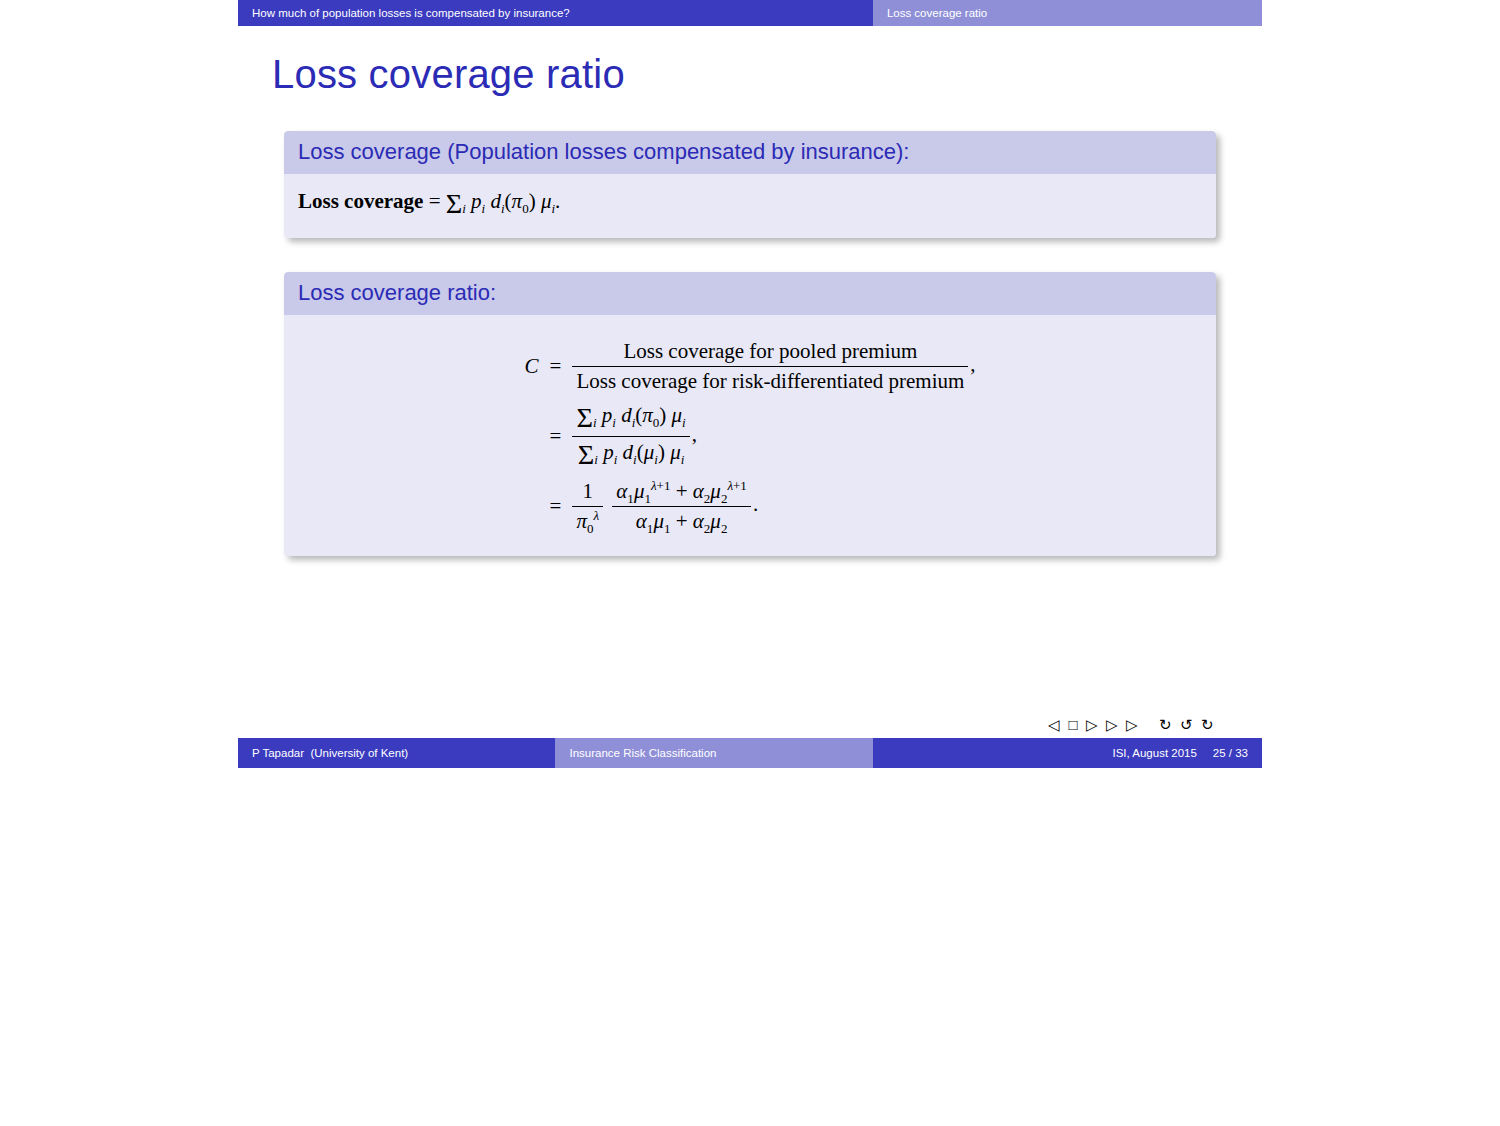How much of population losses is compensated by insurance?
Loss coverage ratio
Loss coverage ratio
Loss coverage (Population losses compensated by insurance):
Loss coverage = Σi pi di(π0) μi.
Loss coverage ratio:
| C | = | Loss coverage for pooled premium Loss coverage for risk-differentiated premium , |
| | = | Σ i p i d i ( π 0 ) μ i Σ i p i d i ( μ i ) μ i , |
| | = | 1 π 0 λ α 1 μ 1 λ +1 + α 2 μ 2 λ +1 α 1 μ 1 + α 2 μ 2 . |
◁ □ ▷ ▷ ▷ ↻ ↺ ↻
P Tapadar (University of Kent)
Insurance Risk Classification
ISI, August 2015 25 / 33